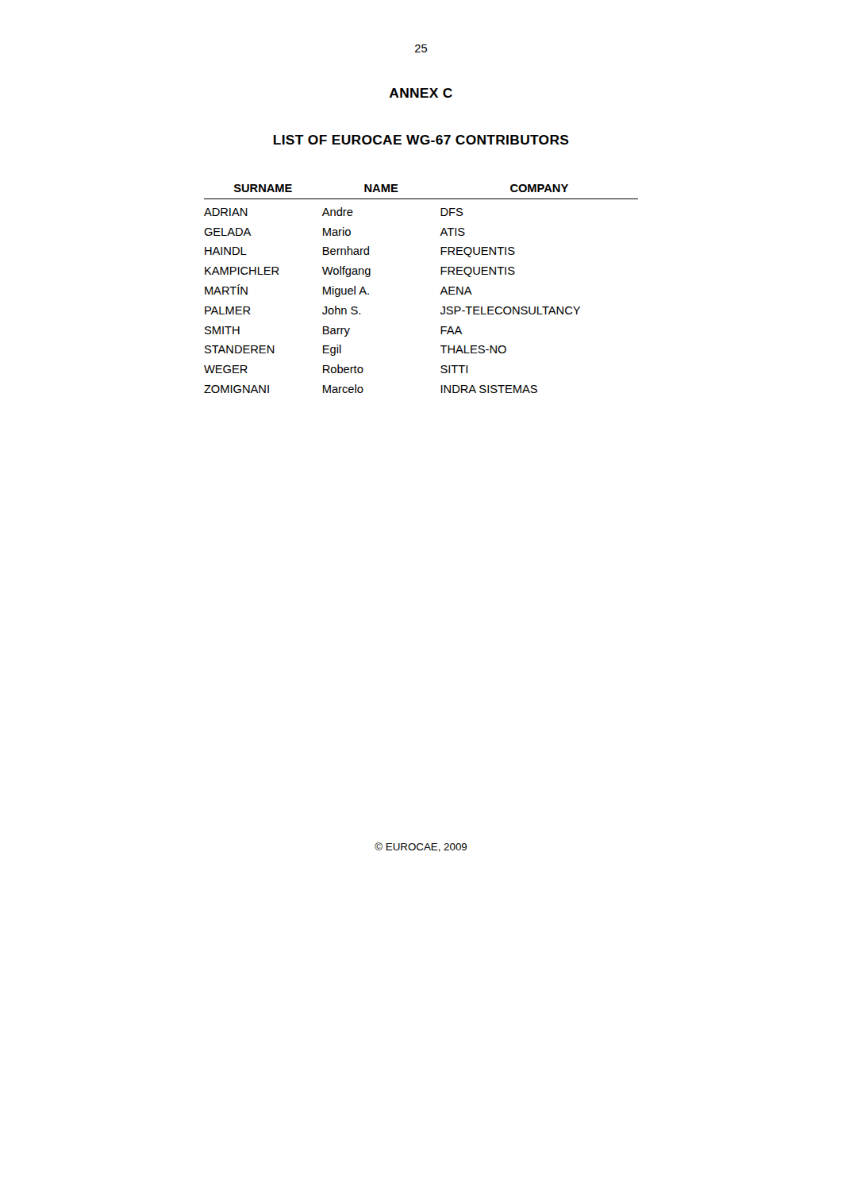25
ANNEX C
LIST OF EUROCAE WG-67 CONTRIBUTORS
| SURNAME | NAME | COMPANY |
| --- | --- | --- |
| ADRIAN | Andre | DFS |
| GELADA | Mario | ATIS |
| HAINDL | Bernhard | FREQUENTIS |
| KAMPICHLER | Wolfgang | FREQUENTIS |
| MARTÍN | Miguel A. | AENA |
| PALMER | John S. | JSP-TELECONSULTANCY |
| SMITH | Barry | FAA |
| STANDEREN | Egil | THALES-NO |
| WEGER | Roberto | SITTI |
| ZOMIGNANI | Marcelo | INDRA SISTEMAS |
© EUROCAE, 2009